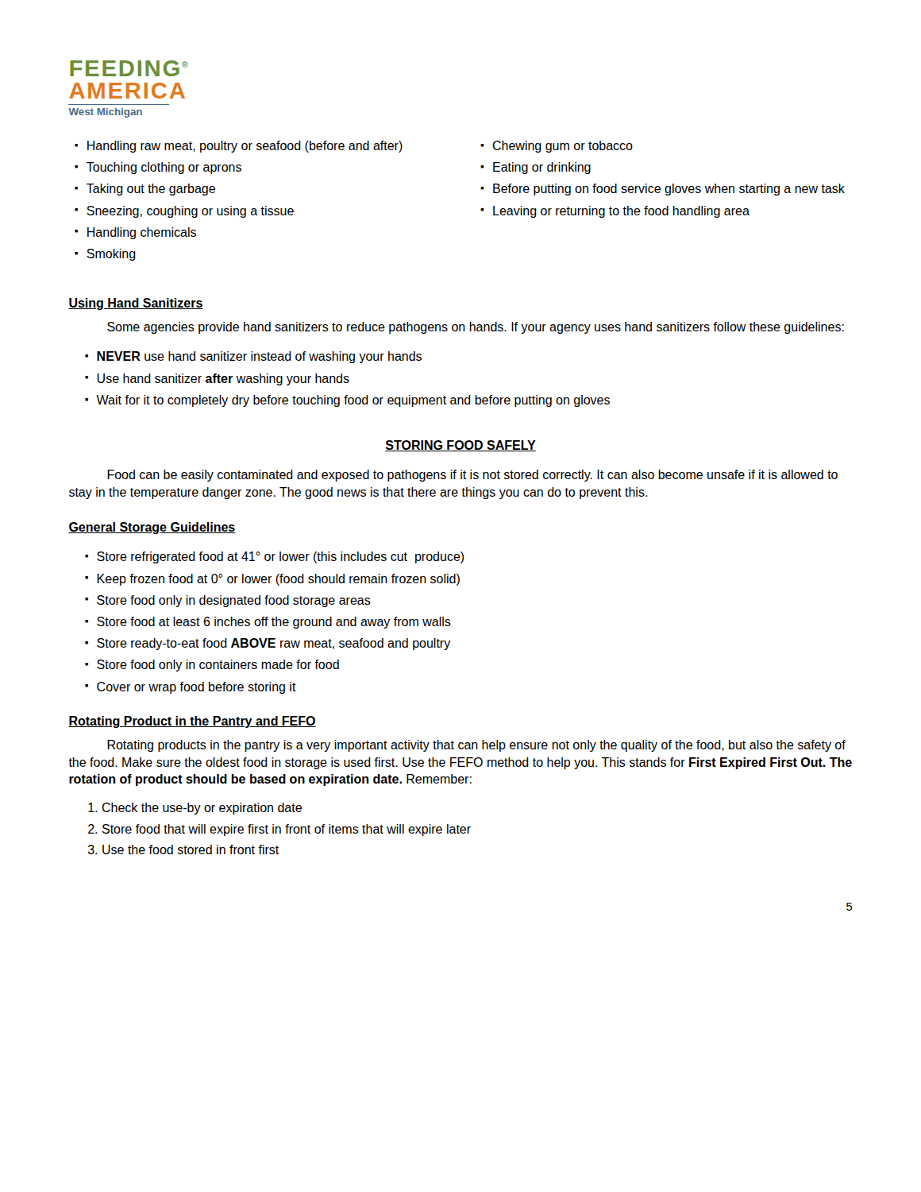FEEDING® AMERICA West Michigan
Handling raw meat, poultry or seafood (before and after)
Touching clothing or aprons
Taking out the garbage
Sneezing, coughing or using a tissue
Handling chemicals
Smoking
Chewing gum or tobacco
Eating or drinking
Before putting on food service gloves when starting a new task
Leaving or returning to the food handling area
Using Hand Sanitizers
Some agencies provide hand sanitizers to reduce pathogens on hands. If your agency uses hand sanitizers follow these guidelines:
NEVER use hand sanitizer instead of washing your hands
Use hand sanitizer after washing your hands
Wait for it to completely dry before touching food or equipment and before putting on gloves
STORING FOOD SAFELY
Food can be easily contaminated and exposed to pathogens if it is not stored correctly. It can also become unsafe if it is allowed to stay in the temperature danger zone. The good news is that there are things you can do to prevent this.
General Storage Guidelines
Store refrigerated food at 41° or lower (this includes cut produce)
Keep frozen food at 0° or lower (food should remain frozen solid)
Store food only in designated food storage areas
Store food at least 6 inches off the ground and away from walls
Store ready-to-eat food ABOVE raw meat, seafood and poultry
Store food only in containers made for food
Cover or wrap food before storing it
Rotating Product in the Pantry and FEFO
Rotating products in the pantry is a very important activity that can help ensure not only the quality of the food, but also the safety of the food. Make sure the oldest food in storage is used first. Use the FEFO method to help you. This stands for First Expired First Out. The rotation of product should be based on expiration date. Remember:
Check the use-by or expiration date
Store food that will expire first in front of items that will expire later
Use the food stored in front first
5